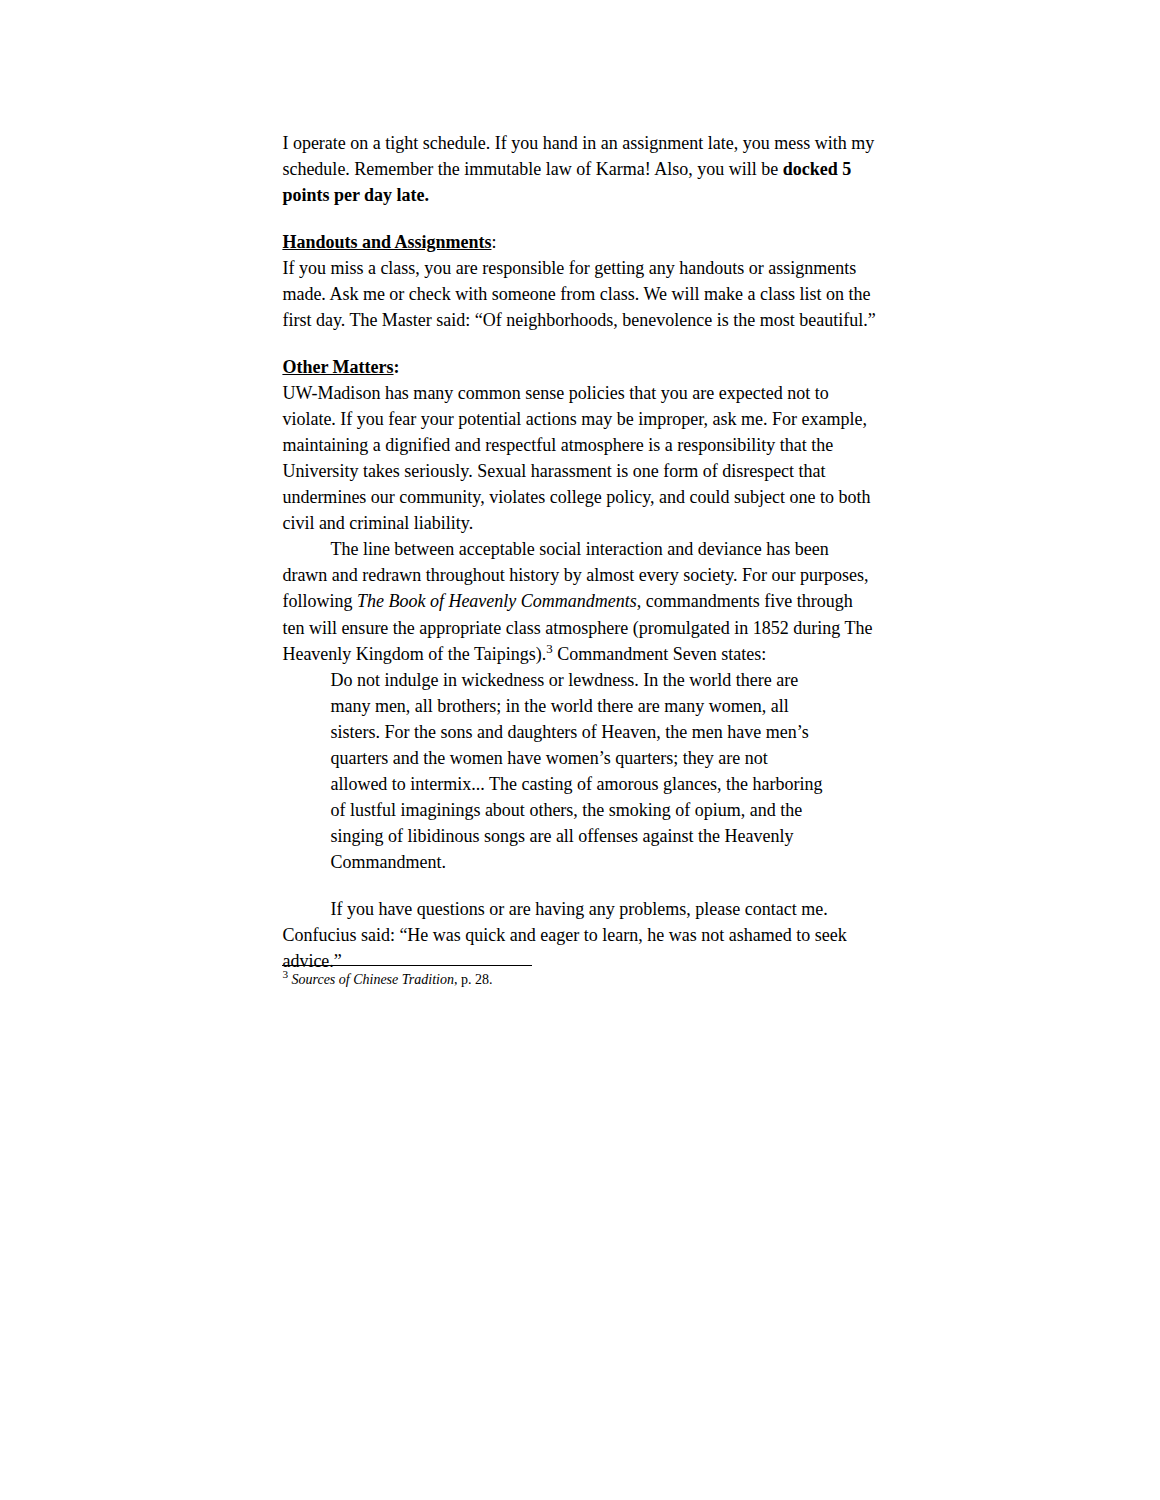I operate on a tight schedule. If you hand in an assignment late, you mess with my schedule. Remember the immutable law of Karma! Also, you will be docked 5 points per day late.
Handouts and Assignments:
If you miss a class, you are responsible for getting any handouts or assignments made. Ask me or check with someone from class. We will make a class list on the first day. The Master said: “Of neighborhoods, benevolence is the most beautiful.”
Other Matters:
UW-Madison has many common sense policies that you are expected not to violate. If you fear your potential actions may be improper, ask me. For example, maintaining a dignified and respectful atmosphere is a responsibility that the University takes seriously. Sexual harassment is one form of disrespect that undermines our community, violates college policy, and could subject one to both civil and criminal liability.
The line between acceptable social interaction and deviance has been drawn and redrawn throughout history by almost every society. For our purposes, following The Book of Heavenly Commandments, commandments five through ten will ensure the appropriate class atmosphere (promulgated in 1852 during The Heavenly Kingdom of the Taipings).3 Commandment Seven states:
Do not indulge in wickedness or lewdness. In the world there are many men, all brothers; in the world there are many women, all sisters. For the sons and daughters of Heaven, the men have men’s quarters and the women have women’s quarters; they are not allowed to intermix... The casting of amorous glances, the harboring of lustful imaginings about others, the smoking of opium, and the singing of libidinous songs are all offenses against the Heavenly Commandment.
If you have questions or are having any problems, please contact me. Confucius said: “He was quick and eager to learn, he was not ashamed to seek advice.”
3 Sources of Chinese Tradition, p. 28.